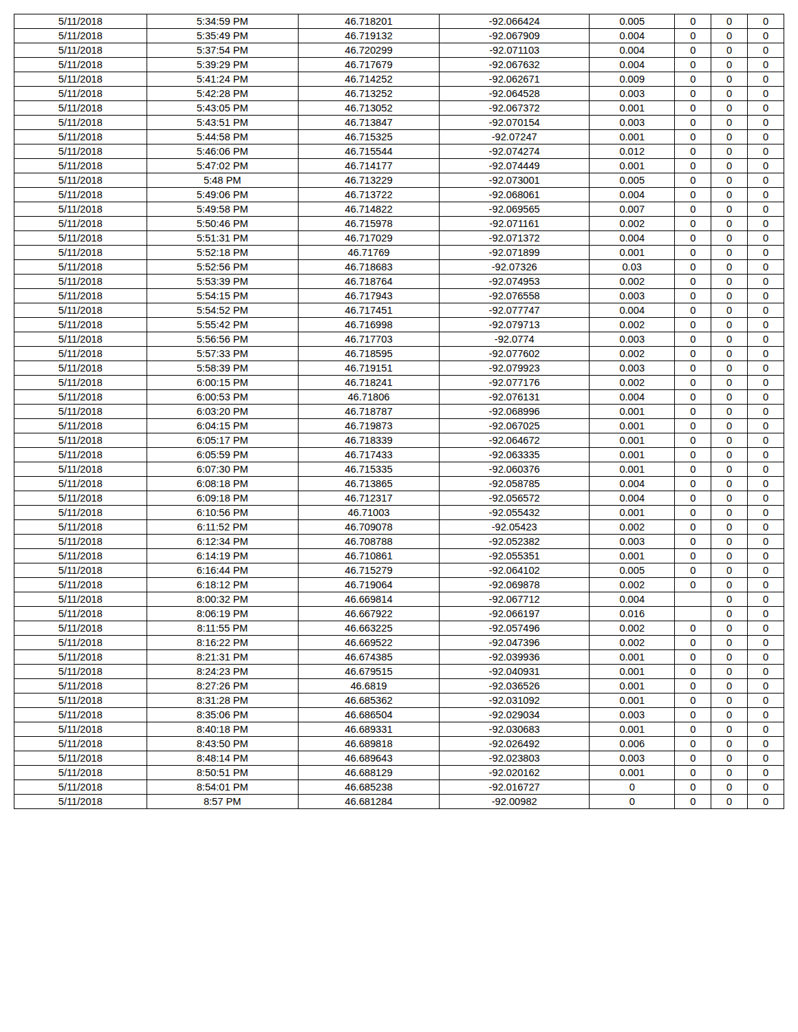| 5/11/2018 | 5:34:59 PM | 46.718201 | -92.066424 | 0.005 | 0 | 0 | 0 |
| 5/11/2018 | 5:35:49 PM | 46.719132 | -92.067909 | 0.004 | 0 | 0 | 0 |
| 5/11/2018 | 5:37:54 PM | 46.720299 | -92.071103 | 0.004 | 0 | 0 | 0 |
| 5/11/2018 | 5:39:29 PM | 46.717679 | -92.067632 | 0.004 | 0 | 0 | 0 |
| 5/11/2018 | 5:41:24 PM | 46.714252 | -92.062671 | 0.009 | 0 | 0 | 0 |
| 5/11/2018 | 5:42:28 PM | 46.713252 | -92.064528 | 0.003 | 0 | 0 | 0 |
| 5/11/2018 | 5:43:05 PM | 46.713052 | -92.067372 | 0.001 | 0 | 0 | 0 |
| 5/11/2018 | 5:43:51 PM | 46.713847 | -92.070154 | 0.003 | 0 | 0 | 0 |
| 5/11/2018 | 5:44:58 PM | 46.715325 | -92.07247 | 0.001 | 0 | 0 | 0 |
| 5/11/2018 | 5:46:06 PM | 46.715544 | -92.074274 | 0.012 | 0 | 0 | 0 |
| 5/11/2018 | 5:47:02 PM | 46.714177 | -92.074449 | 0.001 | 0 | 0 | 0 |
| 5/11/2018 | 5:48 PM | 46.713229 | -92.073001 | 0.005 | 0 | 0 | 0 |
| 5/11/2018 | 5:49:06 PM | 46.713722 | -92.068061 | 0.004 | 0 | 0 | 0 |
| 5/11/2018 | 5:49:58 PM | 46.714822 | -92.069565 | 0.007 | 0 | 0 | 0 |
| 5/11/2018 | 5:50:46 PM | 46.715978 | -92.071161 | 0.002 | 0 | 0 | 0 |
| 5/11/2018 | 5:51:31 PM | 46.717029 | -92.071372 | 0.004 | 0 | 0 | 0 |
| 5/11/2018 | 5:52:18 PM | 46.71769 | -92.071899 | 0.001 | 0 | 0 | 0 |
| 5/11/2018 | 5:52:56 PM | 46.718683 | -92.07326 | 0.03 | 0 | 0 | 0 |
| 5/11/2018 | 5:53:39 PM | 46.718764 | -92.074953 | 0.002 | 0 | 0 | 0 |
| 5/11/2018 | 5:54:15 PM | 46.717943 | -92.076558 | 0.003 | 0 | 0 | 0 |
| 5/11/2018 | 5:54:52 PM | 46.717451 | -92.077747 | 0.004 | 0 | 0 | 0 |
| 5/11/2018 | 5:55:42 PM | 46.716998 | -92.079713 | 0.002 | 0 | 0 | 0 |
| 5/11/2018 | 5:56:56 PM | 46.717703 | -92.0774 | 0.003 | 0 | 0 | 0 |
| 5/11/2018 | 5:57:33 PM | 46.718595 | -92.077602 | 0.002 | 0 | 0 | 0 |
| 5/11/2018 | 5:58:39 PM | 46.719151 | -92.079923 | 0.003 | 0 | 0 | 0 |
| 5/11/2018 | 6:00:15 PM | 46.718241 | -92.077176 | 0.002 | 0 | 0 | 0 |
| 5/11/2018 | 6:00:53 PM | 46.71806 | -92.076131 | 0.004 | 0 | 0 | 0 |
| 5/11/2018 | 6:03:20 PM | 46.718787 | -92.068996 | 0.001 | 0 | 0 | 0 |
| 5/11/2018 | 6:04:15 PM | 46.719873 | -92.067025 | 0.001 | 0 | 0 | 0 |
| 5/11/2018 | 6:05:17 PM | 46.718339 | -92.064672 | 0.001 | 0 | 0 | 0 |
| 5/11/2018 | 6:05:59 PM | 46.717433 | -92.063335 | 0.001 | 0 | 0 | 0 |
| 5/11/2018 | 6:07:30 PM | 46.715335 | -92.060376 | 0.001 | 0 | 0 | 0 |
| 5/11/2018 | 6:08:18 PM | 46.713865 | -92.058785 | 0.004 | 0 | 0 | 0 |
| 5/11/2018 | 6:09:18 PM | 46.712317 | -92.056572 | 0.004 | 0 | 0 | 0 |
| 5/11/2018 | 6:10:56 PM | 46.71003 | -92.055432 | 0.001 | 0 | 0 | 0 |
| 5/11/2018 | 6:11:52 PM | 46.709078 | -92.05423 | 0.002 | 0 | 0 | 0 |
| 5/11/2018 | 6:12:34 PM | 46.708788 | -92.052382 | 0.003 | 0 | 0 | 0 |
| 5/11/2018 | 6:14:19 PM | 46.710861 | -92.055351 | 0.001 | 0 | 0 | 0 |
| 5/11/2018 | 6:16:44 PM | 46.715279 | -92.064102 | 0.005 | 0 | 0 | 0 |
| 5/11/2018 | 6:18:12 PM | 46.719064 | -92.069878 | 0.002 | 0 | 0 | 0 |
| 5/11/2018 | 8:00:32 PM | 46.669814 | -92.067712 | 0.004 | | 0 | 0 |
| 5/11/2018 | 8:06:19 PM | 46.667922 | -92.066197 | 0.016 | | 0 | 0 |
| 5/11/2018 | 8:11:55 PM | 46.663225 | -92.057496 | 0.002 | 0 | 0 | 0 |
| 5/11/2018 | 8:16:22 PM | 46.669522 | -92.047396 | 0.002 | 0 | 0 | 0 |
| 5/11/2018 | 8:21:31 PM | 46.674385 | -92.039936 | 0.001 | 0 | 0 | 0 |
| 5/11/2018 | 8:24:23 PM | 46.679515 | -92.040931 | 0.001 | 0 | 0 | 0 |
| 5/11/2018 | 8:27:26 PM | 46.6819 | -92.036526 | 0.001 | 0 | 0 | 0 |
| 5/11/2018 | 8:31:28 PM | 46.685362 | -92.031092 | 0.001 | 0 | 0 | 0 |
| 5/11/2018 | 8:35:06 PM | 46.686504 | -92.029034 | 0.003 | 0 | 0 | 0 |
| 5/11/2018 | 8:40:18 PM | 46.689331 | -92.030683 | 0.001 | 0 | 0 | 0 |
| 5/11/2018 | 8:43:50 PM | 46.689818 | -92.026492 | 0.006 | 0 | 0 | 0 |
| 5/11/2018 | 8:48:14 PM | 46.689643 | -92.023803 | 0.003 | 0 | 0 | 0 |
| 5/11/2018 | 8:50:51 PM | 46.688129 | -92.020162 | 0.001 | 0 | 0 | 0 |
| 5/11/2018 | 8:54:01 PM | 46.685238 | -92.016727 | 0 | 0 | 0 | 0 |
| 5/11/2018 | 8:57 PM | 46.681284 | -92.00982 | 0 | 0 | 0 | 0 |